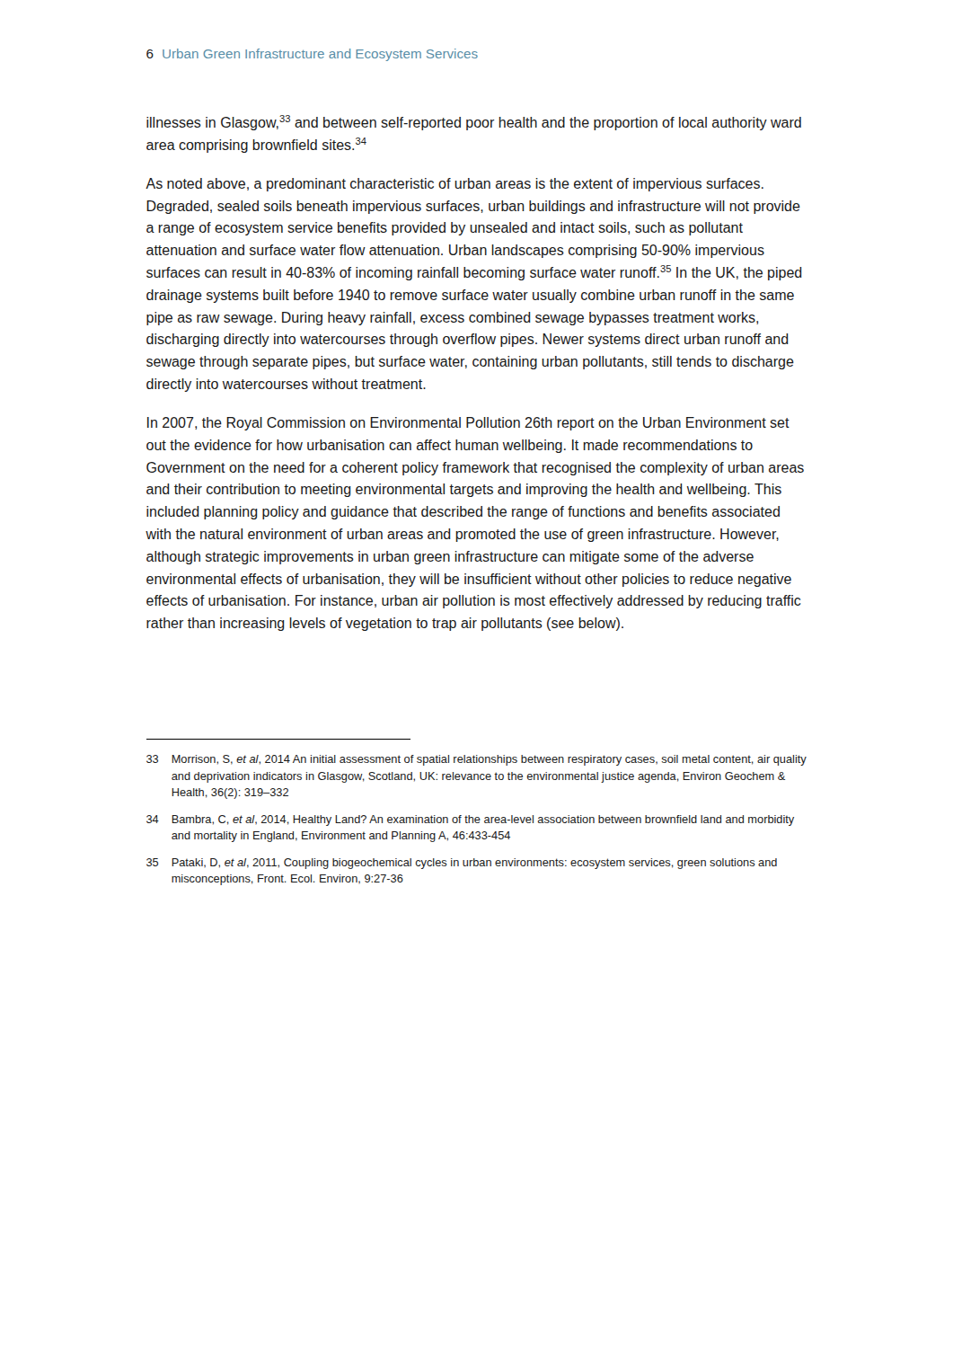6 Urban Green Infrastructure and Ecosystem Services
illnesses in Glasgow,33 and between self-reported poor health and the proportion of local authority ward area comprising brownfield sites.34
As noted above, a predominant characteristic of urban areas is the extent of impervious surfaces. Degraded, sealed soils beneath impervious surfaces, urban buildings and infrastructure will not provide a range of ecosystem service benefits provided by unsealed and intact soils, such as pollutant attenuation and surface water flow attenuation. Urban landscapes comprising 50-90% impervious surfaces can result in 40-83% of incoming rainfall becoming surface water runoff.35 In the UK, the piped drainage systems built before 1940 to remove surface water usually combine urban runoff in the same pipe as raw sewage. During heavy rainfall, excess combined sewage bypasses treatment works, discharging directly into watercourses through overflow pipes. Newer systems direct urban runoff and sewage through separate pipes, but surface water, containing urban pollutants, still tends to discharge directly into watercourses without treatment.
In 2007, the Royal Commission on Environmental Pollution 26th report on the Urban Environment set out the evidence for how urbanisation can affect human wellbeing. It made recommendations to Government on the need for a coherent policy framework that recognised the complexity of urban areas and their contribution to meeting environmental targets and improving the health and wellbeing. This included planning policy and guidance that described the range of functions and benefits associated with the natural environment of urban areas and promoted the use of green infrastructure. However, although strategic improvements in urban green infrastructure can mitigate some of the adverse environmental effects of urbanisation, they will be insufficient without other policies to reduce negative effects of urbanisation. For instance, urban air pollution is most effectively addressed by reducing traffic rather than increasing levels of vegetation to trap air pollutants (see below).
33 Morrison, S, et al, 2014 An initial assessment of spatial relationships between respiratory cases, soil metal content, air quality and deprivation indicators in Glasgow, Scotland, UK: relevance to the environmental justice agenda, Environ Geochem & Health, 36(2): 319–332
34 Bambra, C, et al, 2014, Healthy Land? An examination of the area-level association between brownfield land and morbidity and mortality in England, Environment and Planning A, 46:433-454
35 Pataki, D, et al, 2011, Coupling biogeochemical cycles in urban environments: ecosystem services, green solutions and misconceptions, Front. Ecol. Environ, 9:27-36